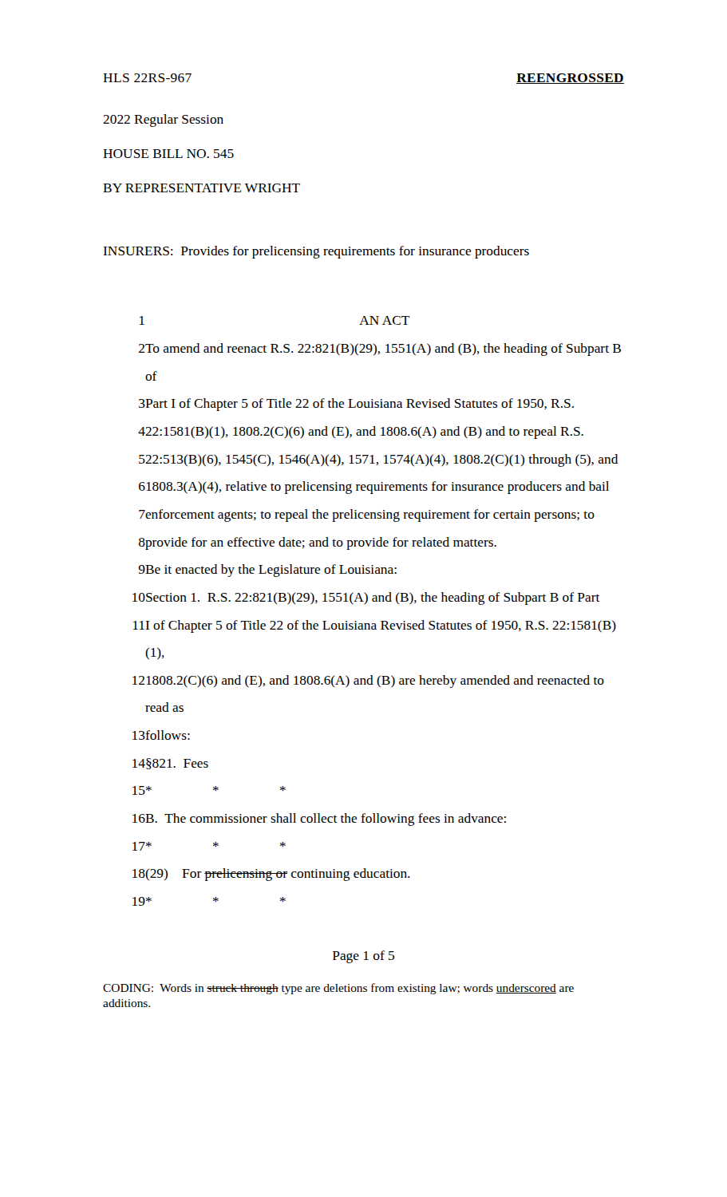HLS 22RS-967
REENGROSSED
2022 Regular Session
HOUSE BILL NO. 545
BY REPRESENTATIVE WRIGHT
INSURERS: Provides for prelicensing requirements for insurance producers
| 1 | AN ACT |
| 2 | To amend and reenact R.S. 22:821(B)(29), 1551(A) and (B), the heading of Subpart B of |
| 3 | Part I of Chapter 5 of Title 22 of the Louisiana Revised Statutes of 1950, R.S. |
| 4 | 22:1581(B)(1), 1808.2(C)(6) and (E), and 1808.6(A) and (B) and to repeal R.S. |
| 5 | 22:513(B)(6), 1545(C), 1546(A)(4), 1571, 1574(A)(4), 1808.2(C)(1) through (5), and |
| 6 | 1808.3(A)(4), relative to prelicensing requirements for insurance producers and bail |
| 7 | enforcement agents; to repeal the prelicensing requirement for certain persons; to |
| 8 | provide for an effective date; and to provide for related matters. |
| 9 | Be it enacted by the Legislature of Louisiana: |
| 10 | Section 1. R.S. 22:821(B)(29), 1551(A) and (B), the heading of Subpart B of Part |
| 11 | I of Chapter 5 of Title 22 of the Louisiana Revised Statutes of 1950, R.S. 22:1581(B)(1), |
| 12 | 1808.2(C)(6) and (E), and 1808.6(A) and (B) are hereby amended and reenacted to read as |
| 13 | follows: |
| 14 | §821. Fees |
| 15 | * * * |
| 16 | B. The commissioner shall collect the following fees in advance: |
| 17 | * * * |
| 18 | (29) For prelicensing or continuing education. |
| 19 | * * * |
Page 1 of 5
CODING: Words in struck through type are deletions from existing law; words underscored are additions.